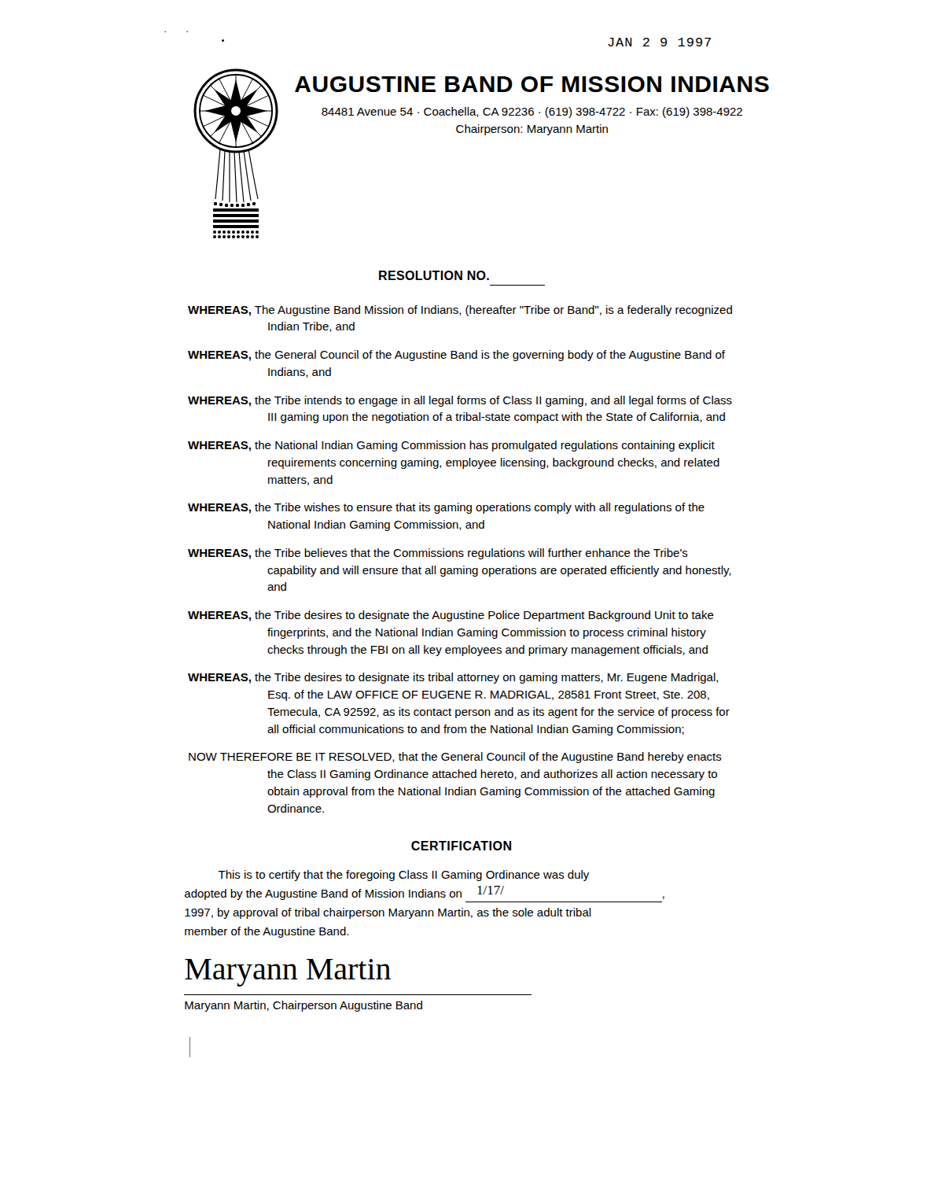. .
JAN 2 9 1997
AUGUSTINE BAND OF MISSION INDIANS
84481 Avenue 54 · Coachella, CA 92236 · (619) 398-4722 · Fax: (619) 398-4922
Chairperson: Maryann Martin
RESOLUTION NO.
WHEREAS, The Augustine Band Mission of Indians, (hereafter "Tribe or Band", is a federally recognized Indian Tribe, and
WHEREAS, the General Council of the Augustine Band is the governing body of the Augustine Band of Indians, and
WHEREAS, the Tribe intends to engage in all legal forms of Class II gaming, and all legal forms of Class III gaming upon the negotiation of a tribal-state compact with the State of California, and
WHEREAS, the National Indian Gaming Commission has promulgated regulations containing explicit requirements concerning gaming, employee licensing, background checks, and related matters, and
WHEREAS, the Tribe wishes to ensure that its gaming operations comply with all regulations of the National Indian Gaming Commission, and
WHEREAS, the Tribe believes that the Commissions regulations will further enhance the Tribe's capability and will ensure that all gaming operations are operated efficiently and honestly, and
WHEREAS, the Tribe desires to designate the Augustine Police Department Background Unit to take fingerprints, and the National Indian Gaming Commission to process criminal history checks through the FBI on all key employees and primary management officials, and
WHEREAS, the Tribe desires to designate its tribal attorney on gaming matters, Mr. Eugene Madrigal, Esq. of the LAW OFFICE OF EUGENE R. MADRIGAL, 28581 Front Street, Ste. 208, Temecula, CA 92592, as its contact person and as its agent for the service of process for all official communications to and from the National Indian Gaming Commission;
NOW THEREFORE BE IT RESOLVED, that the General Council of the Augustine Band hereby enacts the Class II Gaming Ordinance attached hereto, and authorizes all action necessary to obtain approval from the National Indian Gaming Commission of the attached Gaming Ordinance.
CERTIFICATION
This is to certify that the foregoing Class II Gaming Ordinance was duly
adopted by the Augustine Band of Mission Indians on 1/17/,
1997, by approval of tribal chairperson Maryann Martin, as the sole adult tribal
member of the Augustine Band.
Maryann Martin
Maryann Martin, Chairperson Augustine Band